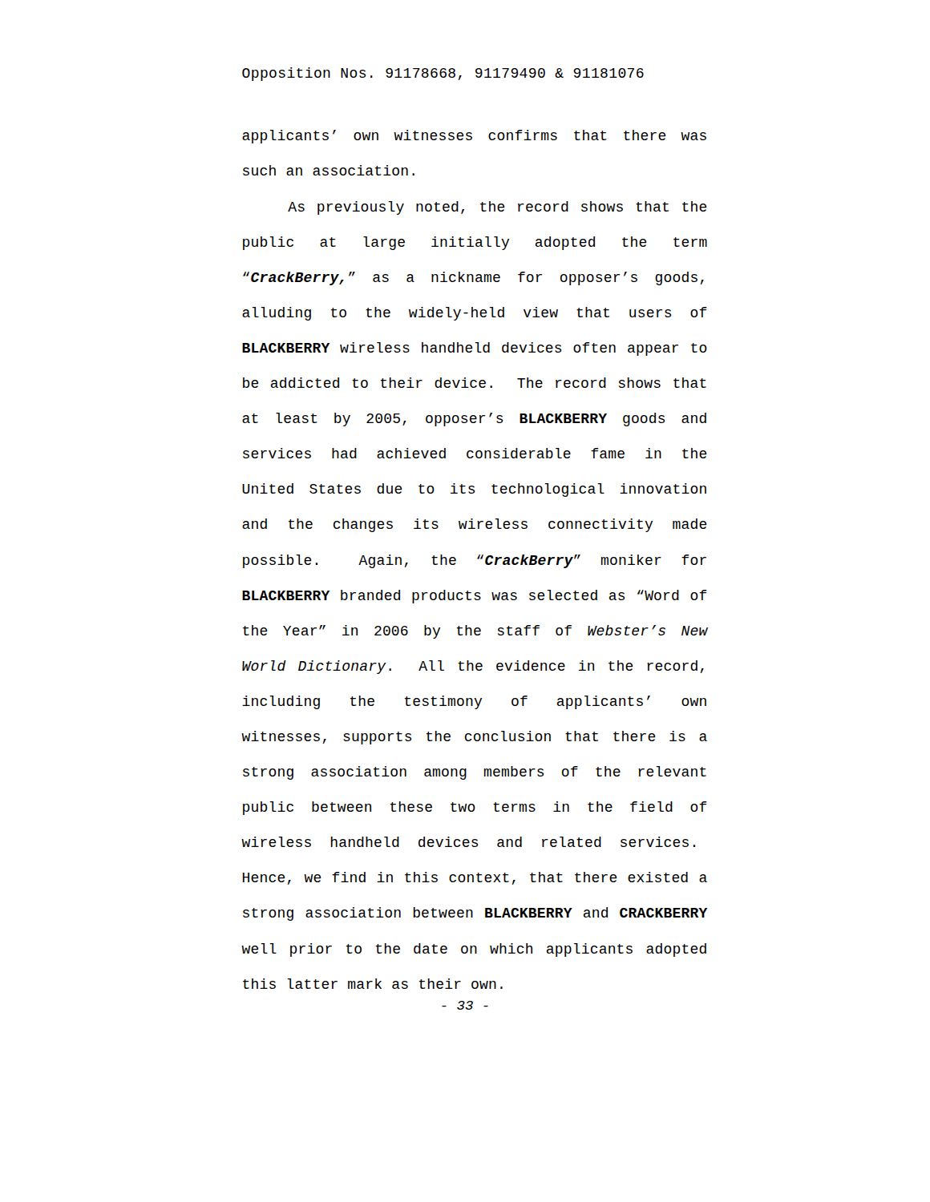Opposition Nos. 91178668, 91179490 & 91181076
applicants’ own witnesses confirms that there was such an association.
As previously noted, the record shows that the public at large initially adopted the term “CrackBerry,” as a nickname for opposer’s goods, alluding to the widely-held view that users of BLACKBERRY wireless handheld devices often appear to be addicted to their device. The record shows that at least by 2005, opposer’s BLACKBERRY goods and services had achieved considerable fame in the United States due to its technological innovation and the changes its wireless connectivity made possible. Again, the “CrackBerry” moniker for BLACKBERRY branded products was selected as “Word of the Year” in 2006 by the staff of Webster’s New World Dictionary. All the evidence in the record, including the testimony of applicants’ own witnesses, supports the conclusion that there is a strong association among members of the relevant public between these two terms in the field of wireless handheld devices and related services. Hence, we find in this context, that there existed a strong association between BLACKBERRY and CRACKBERRY well prior to the date on which applicants adopted this latter mark as their own.
- 33 -